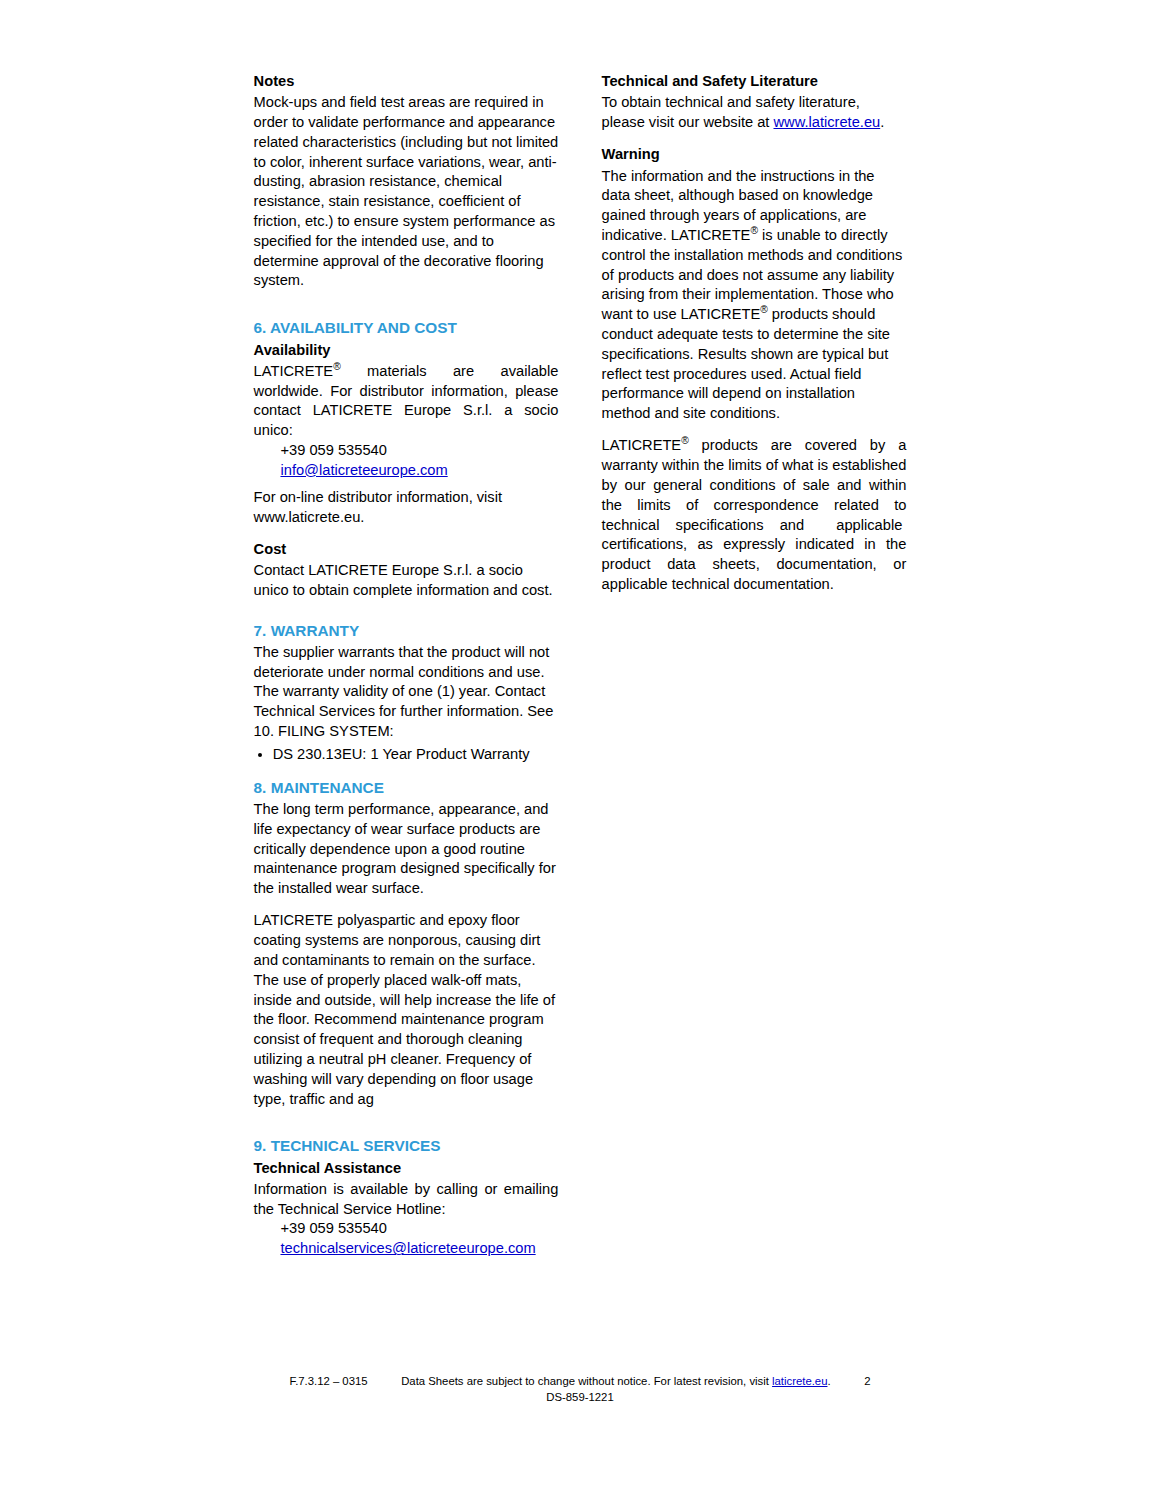Notes
Mock-ups and field test areas are required in order to validate performance and appearance related characteristics (including but not limited to color, inherent surface variations, wear, anti-dusting, abrasion resistance, chemical resistance, stain resistance, coefficient of friction, etc.) to ensure system performance as specified for the intended use, and to determine approval of the decorative flooring system.
6. AVAILABILITY AND COST
Availability
LATICRETE® materials are available worldwide. For distributor information, please contact LATICRETE Europe S.r.l. a socio unico:
+39 059 535540
info@laticreteeurope.com
For on-line distributor information, visit www.laticrete.eu.
Cost
Contact LATICRETE Europe S.r.l. a socio unico to obtain complete information and cost.
7. WARRANTY
The supplier warrants that the product will not deteriorate under normal conditions and use. The warranty validity of one (1) year. Contact Technical Services for further information. See 10. FILING SYSTEM:
DS 230.13EU: 1 Year Product Warranty
8. MAINTENANCE
The long term performance, appearance, and life expectancy of wear surface products are critically dependence upon a good routine maintenance program designed specifically for the installed wear surface.
LATICRETE polyaspartic and epoxy floor coating systems are nonporous, causing dirt and contaminants to remain on the surface. The use of properly placed walk-off mats, inside and outside, will help increase the life of the floor. Recommend maintenance program consist of frequent and thorough cleaning utilizing a neutral pH cleaner. Frequency of washing will vary depending on floor usage type, traffic and ag
9. TECHNICAL SERVICES
Technical Assistance
Information is available by calling or emailing the Technical Service Hotline:
+39 059 535540
technicalservices@laticreteeurope.com
Technical and Safety Literature
To obtain technical and safety literature, please visit our website at www.laticrete.eu.
Warning
The information and the instructions in the data sheet, although based on knowledge gained through years of applications, are indicative. LATICRETE® is unable to directly control the installation methods and conditions of products and does not assume any liability arising from their implementation. Those who want to use LATICRETE® products should conduct adequate tests to determine the site specifications. Results shown are typical but reflect test procedures used. Actual field performance will depend on installation method and site conditions.
LATICRETE® products are covered by a warranty within the limits of what is established by our general conditions of sale and within the limits of correspondence related to technical specifications and applicable certifications, as expressly indicated in the product data sheets, documentation, or applicable technical documentation.
F.7.3.12 – 0315 Data Sheets are subject to change without notice. For latest revision, visit laticrete.eu. 2
DS-859-1221